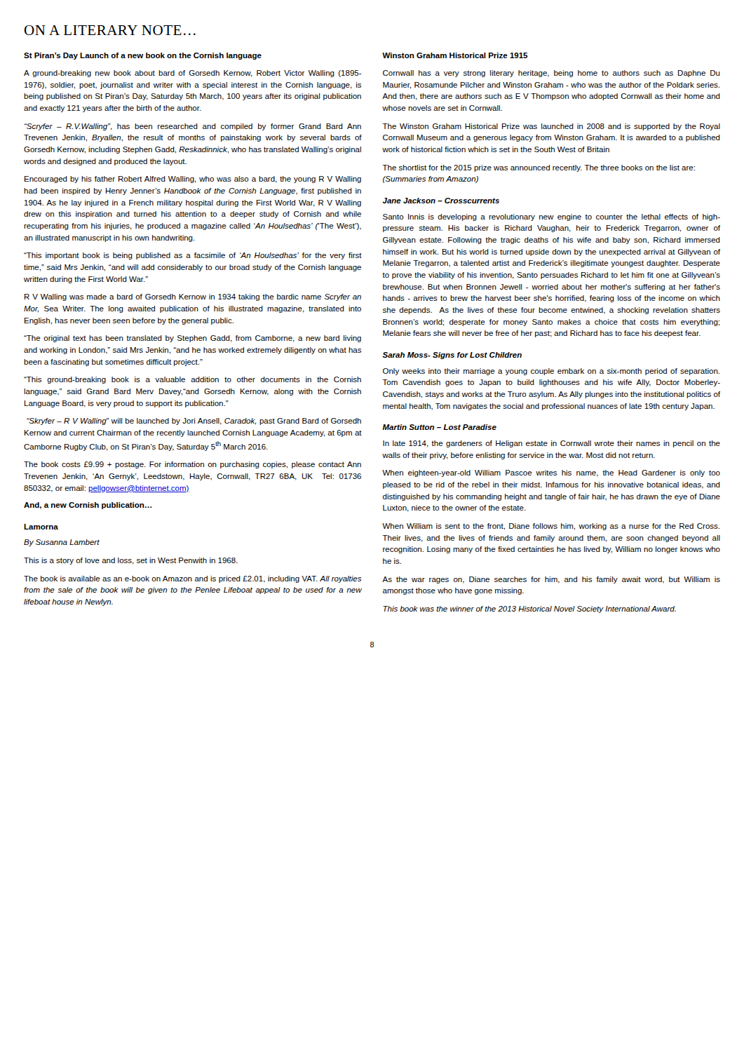On a Literary Note…
St Piran’s Day Launch of a new book on the Cornish language
A ground-breaking new book about bard of Gorsedh Kernow, Robert Victor Walling (1895-1976), soldier, poet, journalist and writer with a special interest in the Cornish language, is being published on St Piran’s Day, Saturday 5th March, 100 years after its original publication and exactly 121 years after the birth of the author.
“Scryfer – R.V.Walling”, has been researched and compiled by former Grand Bard Ann Trevenen Jenkin, Bryallen, the result of months of painstaking work by several bards of Gorsedh Kernow, including Stephen Gadd, Reskadinnick, who has translated Walling’s original words and designed and produced the layout.
Encouraged by his father Robert Alfred Walling, who was also a bard, the young R V Walling had been inspired by Henry Jenner’s Handbook of the Cornish Language, first published in 1904. As he lay injured in a French military hospital during the First World War, R V Walling drew on this inspiration and turned his attention to a deeper study of Cornish and while recuperating from his injuries, he produced a magazine called ‘An Houlsedhas’ (‘The West’), an illustrated manuscript in his own handwriting.
“This important book is being published as a facsimile of ‘An Houlsedhas’ for the very first time,” said Mrs Jenkin, “and will add considerably to our broad study of the Cornish language written during the First World War.”
R V Walling was made a bard of Gorsedh Kernow in 1934 taking the bardic name Scryfer an Mor, Sea Writer. The long awaited publication of his illustrated magazine, translated into English, has never been seen before by the general public.
“The original text has been translated by Stephen Gadd, from Camborne, a new bard living and working in London,” said Mrs Jenkin, “and he has worked extremely diligently on what has been a fascinating but sometimes difficult project.”
“This ground-breaking book is a valuable addition to other documents in the Cornish language,” said Grand Bard Merv Davey,“and Gorsedh Kernow, along with the Cornish Language Board, is very proud to support its publication.”
“Skryfer – R V Walling” will be launched by Jori Ansell, Caradok, past Grand Bard of Gorsedh Kernow and current Chairman of the recently launched Cornish Language Academy, at 6pm at Camborne Rugby Club, on St Piran’s Day, Saturday 5th March 2016.
The book costs £9.99 + postage. For information on purchasing copies, please contact Ann Trevenen Jenkin, ‘An Gernyk’, Leedstown, Hayle, Cornwall, TR27 6BA, UK Tel: 01736 850332, or email: pellgowser@btinternet.com)
And, a new Cornish publication…
Lamorna
By Susanna Lambert
This is a story of love and loss, set in West Penwith in 1968.
The book is available as an e-book on Amazon and is priced £2.01, including VAT. All royalties from the sale of the book will be given to the Penlee Lifeboat appeal to be used for a new lifeboat house in Newlyn.
Winston Graham Historical Prize 1915
Cornwall has a very strong literary heritage, being home to authors such as Daphne Du Maurier, Rosamunde Pilcher and Winston Graham - who was the author of the Poldark series. And then, there are authors such as E V Thompson who adopted Cornwall as their home and whose novels are set in Cornwall.
The Winston Graham Historical Prize was launched in 2008 and is supported by the Royal Cornwall Museum and a generous legacy from Winston Graham. It is awarded to a published work of historical fiction which is set in the South West of Britain
The shortlist for the 2015 prize was announced recently. The three books on the list are:
(Summaries from Amazon)
Jane Jackson – Crosscurrents
Santo Innis is developing a revolutionary new engine to counter the lethal effects of high-pressure steam. His backer is Richard Vaughan, heir to Frederick Tregarron, owner of Gillyvean estate. Following the tragic deaths of his wife and baby son, Richard immersed himself in work. But his world is turned upside down by the unexpected arrival at Gillyvean of Melanie Tregarron, a talented artist and Frederick’s illegitimate youngest daughter. Desperate to prove the viability of his invention, Santo persuades Richard to let him fit one at Gillyvean’s brewhouse. But when Bronnen Jewell - worried about her mother's suffering at her father's hands - arrives to brew the harvest beer she's horrified, fearing loss of the income on which she depends. As the lives of these four become entwined, a shocking revelation shatters Bronnen’s world; desperate for money Santo makes a choice that costs him everything; Melanie fears she will never be free of her past; and Richard has to face his deepest fear.
Sarah Moss- Signs for Lost Children
Only weeks into their marriage a young couple embark on a six-month period of separation. Tom Cavendish goes to Japan to build lighthouses and his wife Ally, Doctor Moberley-Cavendish, stays and works at the Truro asylum. As Ally plunges into the institutional politics of mental health, Tom navigates the social and professional nuances of late 19th century Japan.
Martin Sutton – Lost Paradise
In late 1914, the gardeners of Heligan estate in Cornwall wrote their names in pencil on the walls of their privy, before enlisting for service in the war. Most did not return.
When eighteen-year-old William Pascoe writes his name, the Head Gardener is only too pleased to be rid of the rebel in their midst. Infamous for his innovative botanical ideas, and distinguished by his commanding height and tangle of fair hair, he has drawn the eye of Diane Luxton, niece to the owner of the estate.
When William is sent to the front, Diane follows him, working as a nurse for the Red Cross. Their lives, and the lives of friends and family around them, are soon changed beyond all recognition. Losing many of the fixed certainties he has lived by, William no longer knows who he is.
As the war rages on, Diane searches for him, and his family await word, but William is amongst those who have gone missing.
This book was the winner of the 2013 Historical Novel Society International Award.
8